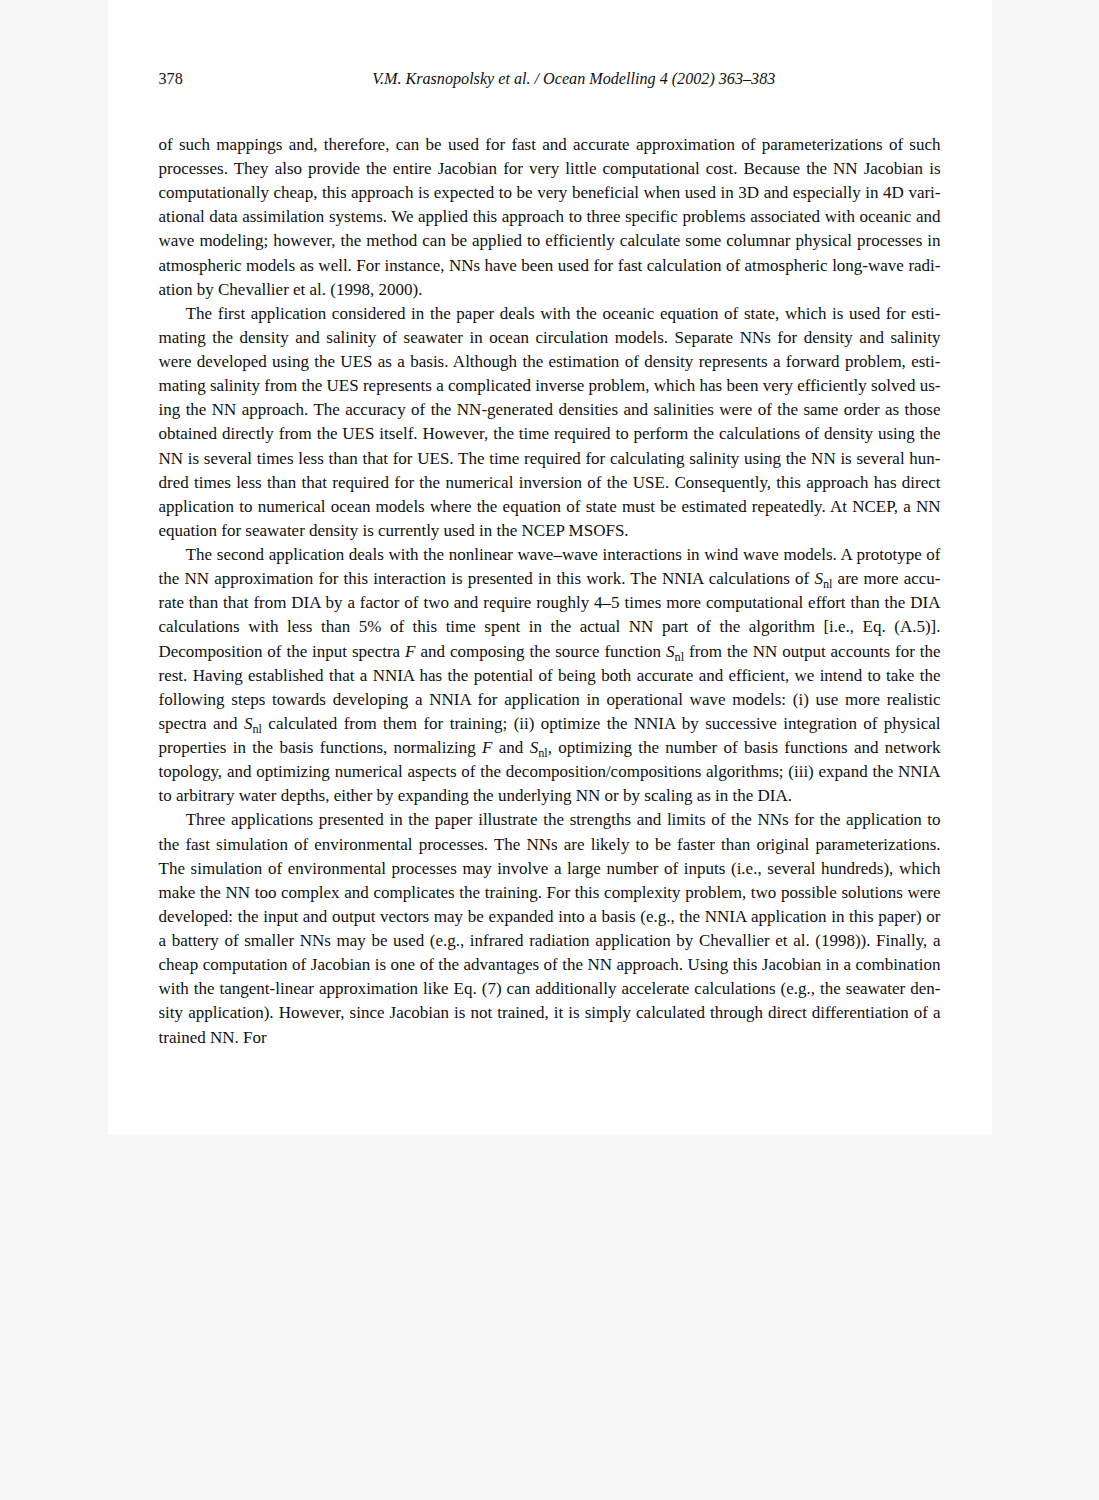378 V.M. Krasnopolsky et al. / Ocean Modelling 4 (2002) 363–383
of such mappings and, therefore, can be used for fast and accurate approximation of parameterizations of such processes. They also provide the entire Jacobian for very little computational cost. Because the NN Jacobian is computationally cheap, this approach is expected to be very beneficial when used in 3D and especially in 4D variational data assimilation systems. We applied this approach to three specific problems associated with oceanic and wave modeling; however, the method can be applied to efficiently calculate some columnar physical processes in atmospheric models as well. For instance, NNs have been used for fast calculation of atmospheric long-wave radiation by Chevallier et al. (1998, 2000).
The first application considered in the paper deals with the oceanic equation of state, which is used for estimating the density and salinity of seawater in ocean circulation models. Separate NNs for density and salinity were developed using the UES as a basis. Although the estimation of density represents a forward problem, estimating salinity from the UES represents a complicated inverse problem, which has been very efficiently solved using the NN approach. The accuracy of the NN-generated densities and salinities were of the same order as those obtained directly from the UES itself. However, the time required to perform the calculations of density using the NN is several times less than that for UES. The time required for calculating salinity using the NN is several hundred times less than that required for the numerical inversion of the USE. Consequently, this approach has direct application to numerical ocean models where the equation of state must be estimated repeatedly. At NCEP, a NN equation for seawater density is currently used in the NCEP MSOFS.
The second application deals with the nonlinear wave–wave interactions in wind wave models. A prototype of the NN approximation for this interaction is presented in this work. The NNIA calculations of Snl are more accurate than that from DIA by a factor of two and require roughly 4–5 times more computational effort than the DIA calculations with less than 5% of this time spent in the actual NN part of the algorithm [i.e., Eq. (A.5)]. Decomposition of the input spectra F and composing the source function Snl from the NN output accounts for the rest. Having established that a NNIA has the potential of being both accurate and efficient, we intend to take the following steps towards developing a NNIA for application in operational wave models: (i) use more realistic spectra and Snl calculated from them for training; (ii) optimize the NNIA by successive integration of physical properties in the basis functions, normalizing F and Snl, optimizing the number of basis functions and network topology, and optimizing numerical aspects of the decomposition/compositions algorithms; (iii) expand the NNIA to arbitrary water depths, either by expanding the underlying NN or by scaling as in the DIA.
Three applications presented in the paper illustrate the strengths and limits of the NNs for the application to the fast simulation of environmental processes. The NNs are likely to be faster than original parameterizations. The simulation of environmental processes may involve a large number of inputs (i.e., several hundreds), which make the NN too complex and complicates the training. For this complexity problem, two possible solutions were developed: the input and output vectors may be expanded into a basis (e.g., the NNIA application in this paper) or a battery of smaller NNs may be used (e.g., infrared radiation application by Chevallier et al. (1998)). Finally, a cheap computation of Jacobian is one of the advantages of the NN approach. Using this Jacobian in a combination with the tangent-linear approximation like Eq. (7) can additionally accelerate calculations (e.g., the seawater density application). However, since Jacobian is not trained, it is simply calculated through direct differentiation of a trained NN. For